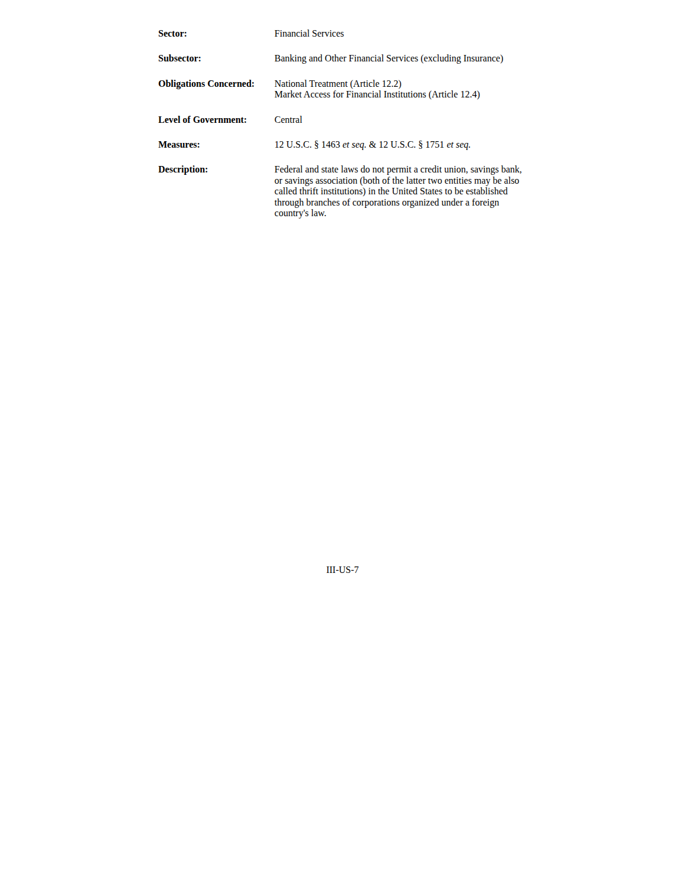| Sector: | Financial Services |
| Subsector: | Banking and Other Financial Services (excluding Insurance) |
| Obligations Concerned: | National Treatment (Article 12.2) Market Access for Financial Institutions (Article 12.4) |
| Level of Government: | Central |
| Measures: | 12 U.S.C. § 1463 et seq. & 12 U.S.C. § 1751 et seq. |
| Description: | Federal and state laws do not permit a credit union, savings bank, or savings association (both of the latter two entities may be also called thrift institutions) in the United States to be established through branches of corporations organized under a foreign country's law. |
III-US-7